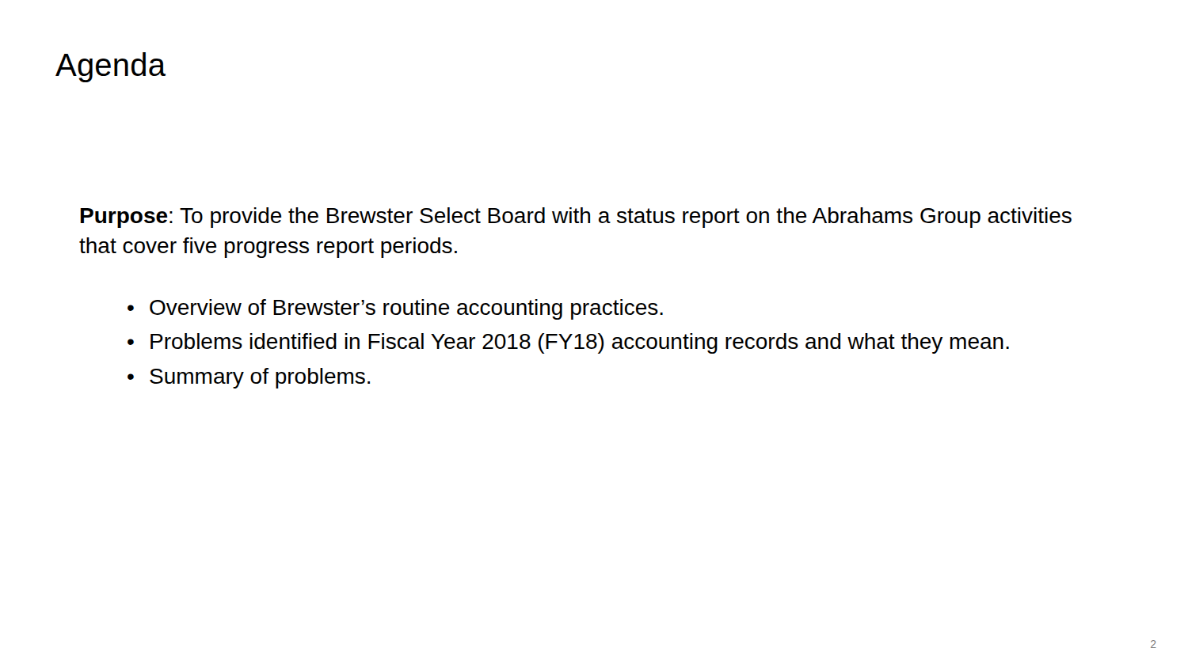Agenda
Purpose: To provide the Brewster Select Board with a status report on the Abrahams Group activities that cover five progress report periods.
Overview of Brewster’s routine accounting practices.
Problems identified in Fiscal Year 2018 (FY18) accounting records and what they mean.
Summary of problems.
2